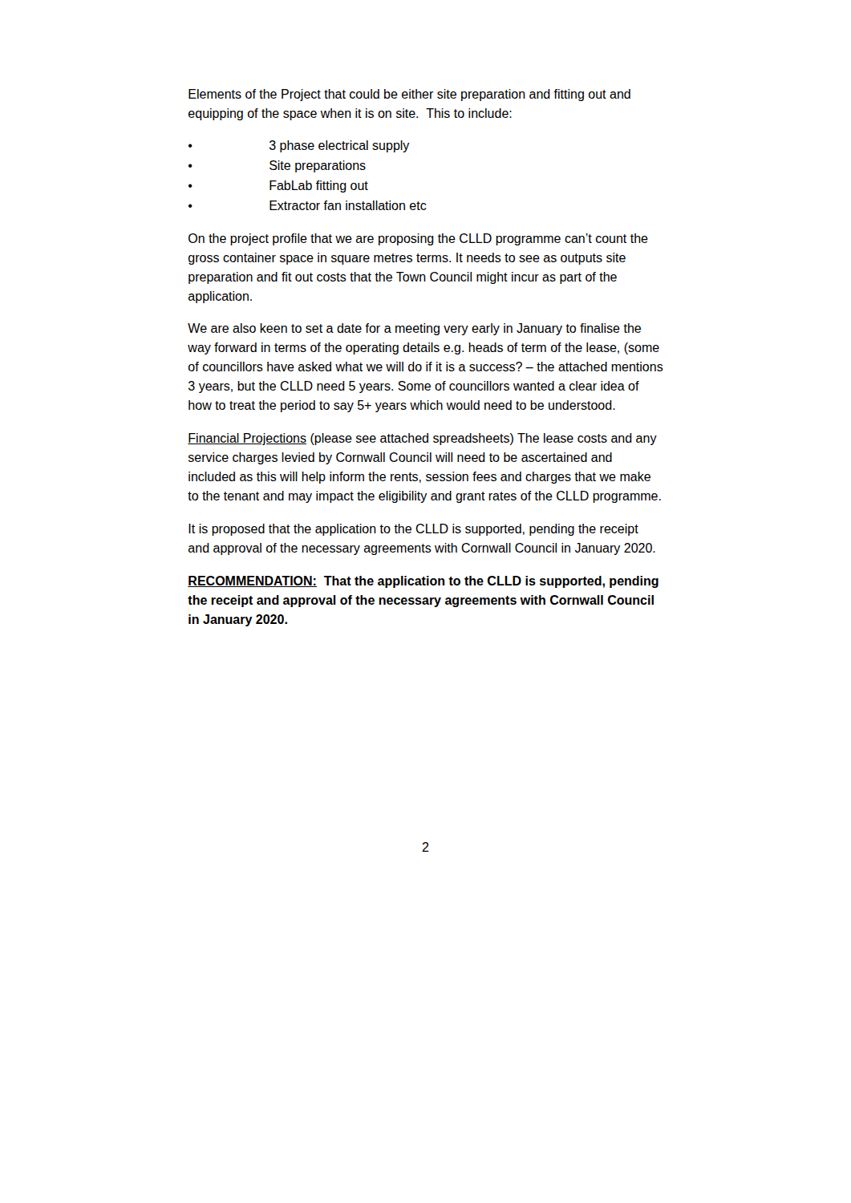Elements of the Project that could be either site preparation and fitting out and equipping of the space when it is on site. This to include:
•3 phase electrical supply
•Site preparations
•FabLab fitting out
•Extractor fan installation etc
On the project profile that we are proposing the CLLD programme can’t count the gross container space in square metres terms. It needs to see as outputs site preparation and fit out costs that the Town Council might incur as part of the application.
We are also keen to set a date for a meeting very early in January to finalise the way forward in terms of the operating details e.g. heads of term of the lease, (some of councillors have asked what we will do if it is a success? – the attached mentions 3 years, but the CLLD need 5 years. Some of councillors wanted a clear idea of how to treat the period to say 5+ years which would need to be understood.
Financial Projections (please see attached spreadsheets) The lease costs and any service charges levied by Cornwall Council will need to be ascertained and included as this will help inform the rents, session fees and charges that we make to the tenant and may impact the eligibility and grant rates of the CLLD programme.
It is proposed that the application to the CLLD is supported, pending the receipt and approval of the necessary agreements with Cornwall Council in January 2020.
RECOMMENDATION: That the application to the CLLD is supported, pending the receipt and approval of the necessary agreements with Cornwall Council in January 2020.
2